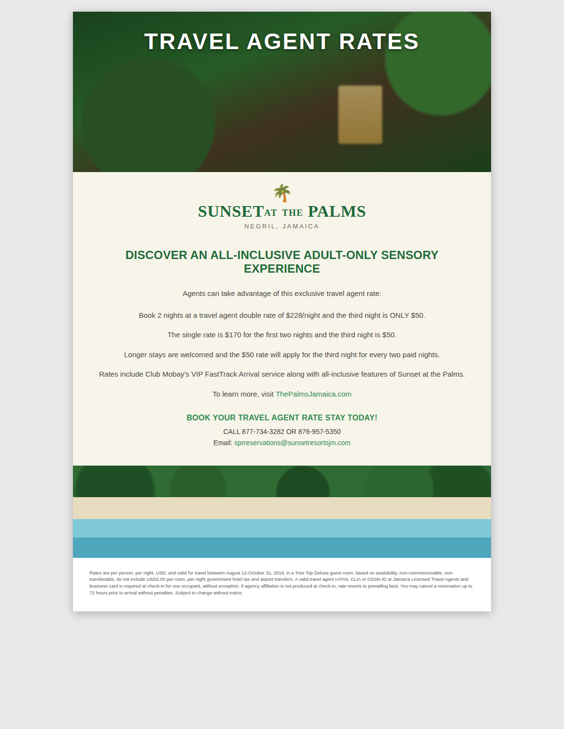TRAVEL AGENT RATES
🌴
SUNSETAT THE PALMS
NEGRIL, JAMAICA
DISCOVER AN ALL-INCLUSIVE ADULT-ONLY SENSORY EXPERIENCE
Agents can take advantage of this exclusive travel agent rate:
Book 2 nights at a travel agent double rate of $228/night and the third night is ONLY $50.
The single rate is $170 for the first two nights and the third night is $50.
Longer stays are welcomed and the $50 rate will apply for the third night for every two paid nights.
Rates include Club Mobay’s VIP FastTrack Arrival service along with all-inclusive features of Sunset at the Palms.
To learn more, visit ThePalmsJamaica.com
BOOK YOUR TRAVEL AGENT RATE STAY TODAY!
CALL 877-734-3282 OR 876-957-5350
Email: sprreservations@sunsetresortsjm.com
Rates are per person, per night, USD, and valid for travel between August 12-October 31, 2019, in a Tree Top Deluxe guest room, based on availability, non-commissionable, non-transferable, do not include USD2.00 per room, per night government hotel tax and airport transfers. A valid travel agent IATAN, CLIA or OSSN ID or Jamaica Licensed Travel Agents and business card is required at check-in for one occupant, without exception. If agency affiliation is not produced at check-in, rate reverts to prevailing best. You may cancel a reservation up to 72 hours prior to arrival without penalties. Subject to change without notice.